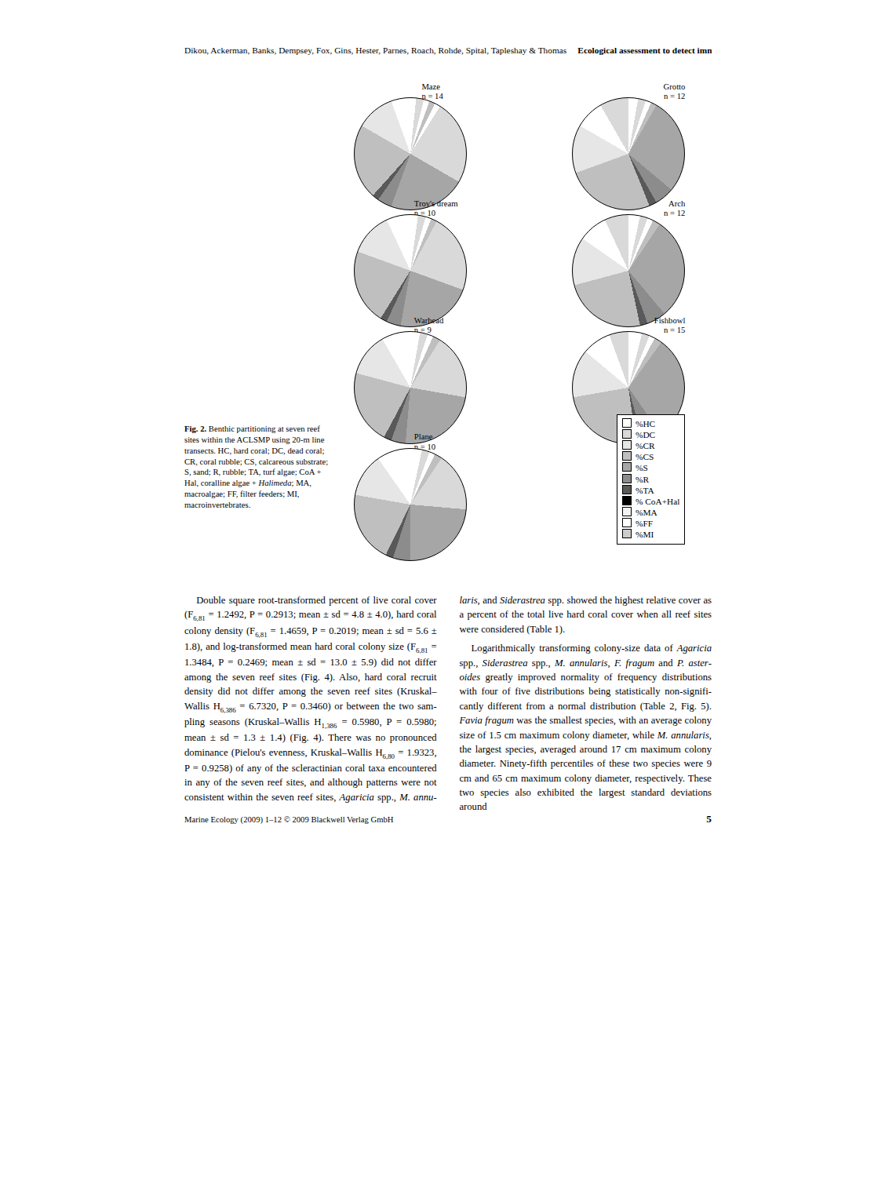Dikou, Ackerman, Banks, Dempsey, Fox, Gins, Hester, Parnes, Roach, Rohde, Spital, Tapleshay & Thomas Ecological assessment to detect imminent change
Maze
n = 14
Grotto
n = 12
Troy's dream
n = 10
Arch
n = 12
Warhead
n = 9
Fishbowl
n = 15
Plane
n = 10
%HC
%DC
%CR
%CS
%S
%R
%TA
% CoA+Hal
%MA
%FF
%MI
Fig. 2. Benthic partitioning at seven reef sites within the ACLSMP using 20-m line transects. HC, hard coral; DC, dead coral; CR, coral rubble; CS, calcareous substrate; S, sand; R, rubble; TA, turf algae; CoA + Hal, coralline algae + Halimeda; MA, macroalgae; FF, filter feeders; MI, macroinvertebrates.
Double square root-transformed percent of live coral cover (F6,81 = 1.2492, P = 0.2913; mean ± sd = 4.8 ± 4.0), hard coral colony density (F6,81 = 1.4659, P = 0.2019; mean ± sd = 5.6 ± 1.8), and log-transformed mean hard coral colony size (F6,81 = 1.3484, P = 0.2469; mean ± sd = 13.0 ± 5.9) did not differ among the seven reef sites (Fig. 4). Also, hard coral recruit density did not differ among the seven reef sites (Kruskal–Wallis H6,386 = 6.7320, P = 0.3460) or between the two sampling seasons (Kruskal–Wallis H1,386 = 0.5980, P = 0.5980; mean ± sd = 1.3 ± 1.4) (Fig. 4). There was no pronounced dominance (Pielou's evenness, Kruskal–Wallis H6,80 = 1.9323, P = 0.9258) of any of the scleractinian coral taxa encountered in any of the seven reef sites, and although patterns were not consistent within the seven reef sites, Agaricia spp., M. annularis, and Siderastrea spp. showed the highest relative cover as a percent of the total live hard coral cover when all reef sites were considered (Table 1).
Logarithmically transforming colony-size data of Agaricia spp., Siderastrea spp., M. annularis, F. fragum and P. asteroides greatly improved normality of frequency distributions with four of five distributions being statistically non-significantly different from a normal distribution (Table 2, Fig. 5). Favia fragum was the smallest species, with an average colony size of 1.5 cm maximum colony diameter, while M. annularis, the largest species, averaged around 17 cm maximum colony diameter. Ninety-fifth percentiles of these two species were 9 cm and 65 cm maximum colony diameter, respectively. These two species also exhibited the largest standard deviations around
Marine Ecology (2009) 1–12 © 2009 Blackwell Verlag GmbH 5